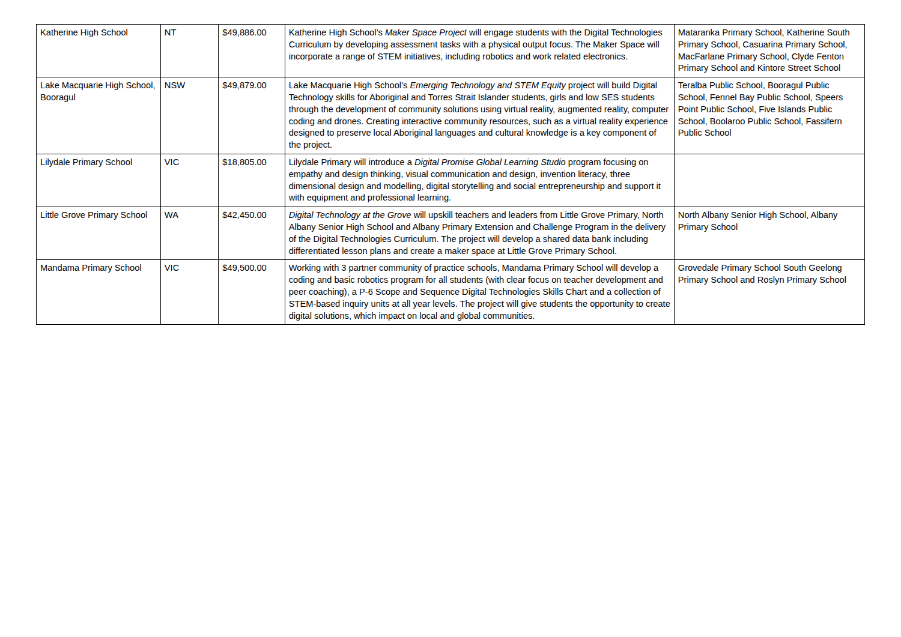| Katherine High School | NT | $49,886.00 | Katherine High School’s Maker Space Project will engage students with the Digital Technologies Curriculum by developing assessment tasks with a physical output focus. The Maker Space will incorporate a range of STEM initiatives, including robotics and work related electronics. | Mataranka Primary School, Katherine South Primary School, Casuarina Primary School, MacFarlane Primary School, Clyde Fenton Primary School and Kintore Street School |
| Lake Macquarie High School, Booragul | NSW | $49,879.00 | Lake Macquarie High School’s Emerging Technology and STEM Equity project will build Digital Technology skills for Aboriginal and Torres Strait Islander students, girls and low SES students through the development of community solutions using virtual reality, augmented reality, computer coding and drones. Creating interactive community resources, such as a virtual reality experience designed to preserve local Aboriginal languages and cultural knowledge is a key component of the project. | Teralba Public School, Booragul Public School, Fennel Bay Public School, Speers Point Public School, Five Islands Public School, Boolaroo Public School, Fassifern Public School |
| Lilydale Primary School | VIC | $18,805.00 | Lilydale Primary will introduce a Digital Promise Global Learning Studio program focusing on empathy and design thinking, visual communication and design, invention literacy, three dimensional design and modelling, digital storytelling and social entrepreneurship and support it with equipment and professional learning. | |
| Little Grove Primary School | WA | $42,450.00 | Digital Technology at the Grove will upskill teachers and leaders from Little Grove Primary, North Albany Senior High School and Albany Primary Extension and Challenge Program in the delivery of the Digital Technologies Curriculum. The project will develop a shared data bank including differentiated lesson plans and create a maker space at Little Grove Primary School. | North Albany Senior High School, Albany Primary School |
| Mandama Primary School | VIC | $49,500.00 | Working with 3 partner community of practice schools, Mandama Primary School will develop a coding and basic robotics program for all students (with clear focus on teacher development and peer coaching), a P-6 Scope and Sequence Digital Technologies Skills Chart and a collection of STEM-based inquiry units at all year levels. The project will give students the opportunity to create digital solutions, which impact on local and global communities. | Grovedale Primary School South Geelong Primary School and Roslyn Primary School |